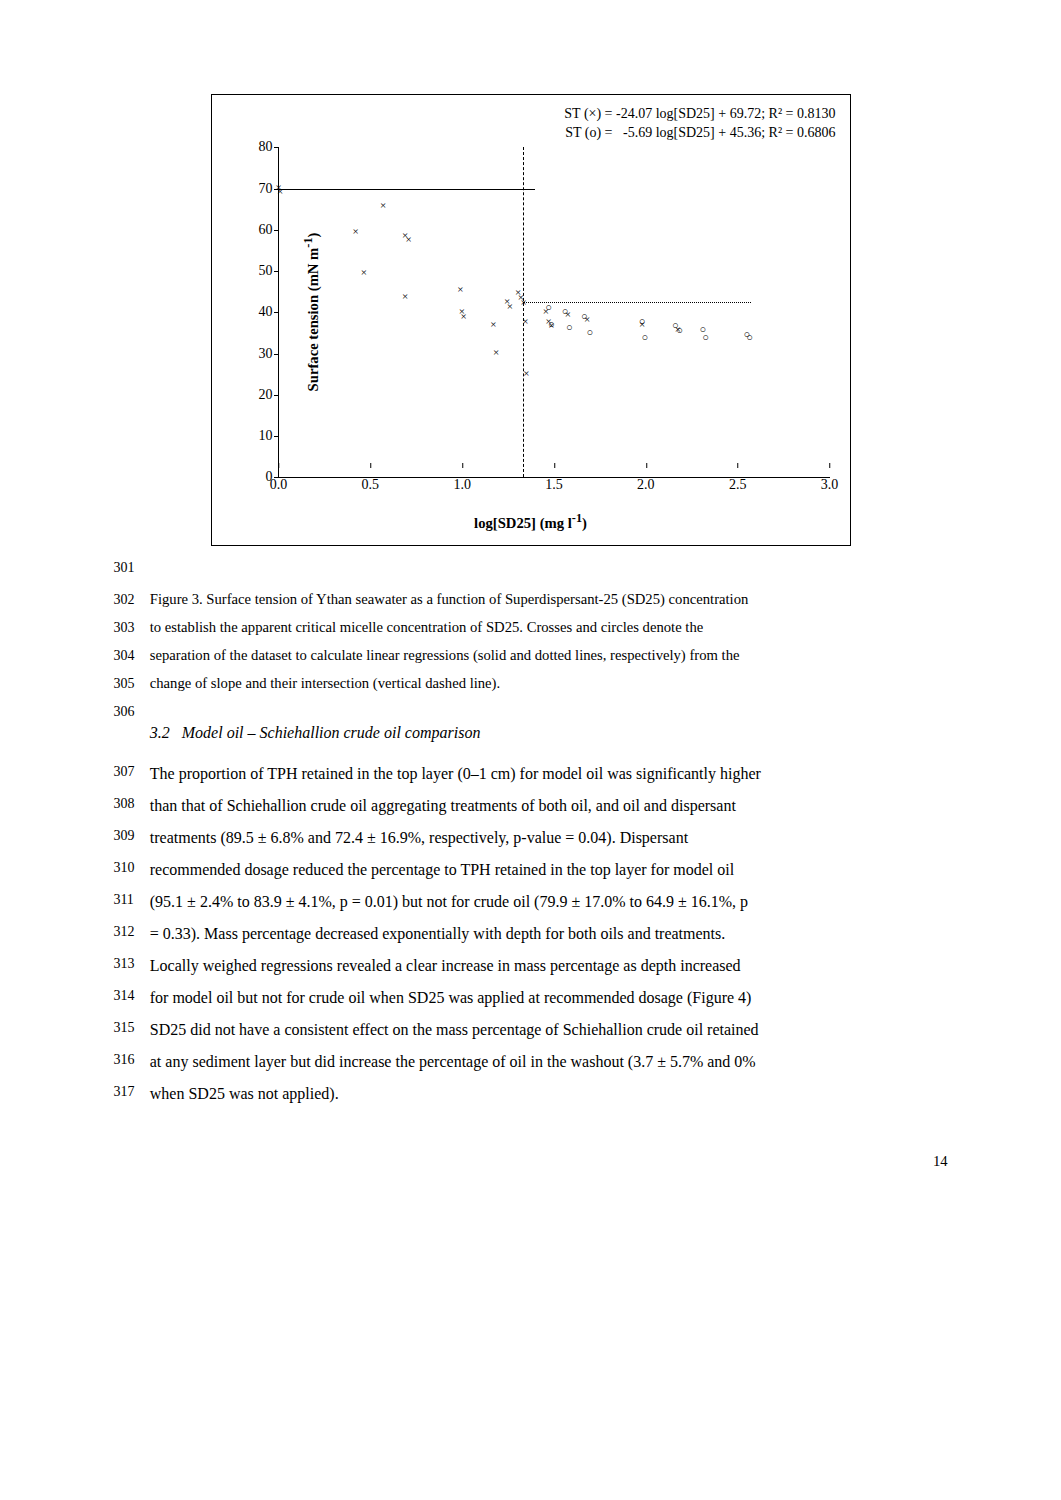ST (×) = -24.07 log[SD25] + 69.72; R² = 0.8130
ST (o) = -5.69 log[SD25] + 45.36; R² = 0.6806
Surface tension (mN m-1)
80
70
60
50
40
30
20
10
0
0.0
0.5
1.0
1.5
2.0
2.5
3.0
log[SD25] (mg l-1)
301
302 Figure 3. Surface tension of Ythan seawater as a function of Superdispersant-25 (SD25) concentration
303 to establish the apparent critical micelle concentration of SD25. Crosses and circles denote the
304 separation of the dataset to calculate linear regressions (solid and dotted lines, respectively) from the
305 change of slope and their intersection (vertical dashed line).
306
3.2 Model oil – Schiehallion crude oil comparison
307
The proportion of TPH retained in the top layer (0–1 cm) for model oil was significantly higher
308
than that of Schiehallion crude oil aggregating treatments of both oil, and oil and dispersant
309
treatments (89.5 ± 6.8% and 72.4 ± 16.9%, respectively, p-value = 0.04). Dispersant
310
recommended dosage reduced the percentage to TPH retained in the top layer for model oil
311
(95.1 ± 2.4% to 83.9 ± 4.1%, p = 0.01) but not for crude oil (79.9 ± 17.0% to 64.9 ± 16.1%, p
312
= 0.33). Mass percentage decreased exponentially with depth for both oils and treatments.
313
Locally weighed regressions revealed a clear increase in mass percentage as depth increased
314
for model oil but not for crude oil when SD25 was applied at recommended dosage (Figure 4)
315
SD25 did not have a consistent effect on the mass percentage of Schiehallion crude oil retained
316
at any sediment layer but did increase the percentage of oil in the washout (3.7 ± 5.7% and 0%
317
when SD25 was not applied).
14